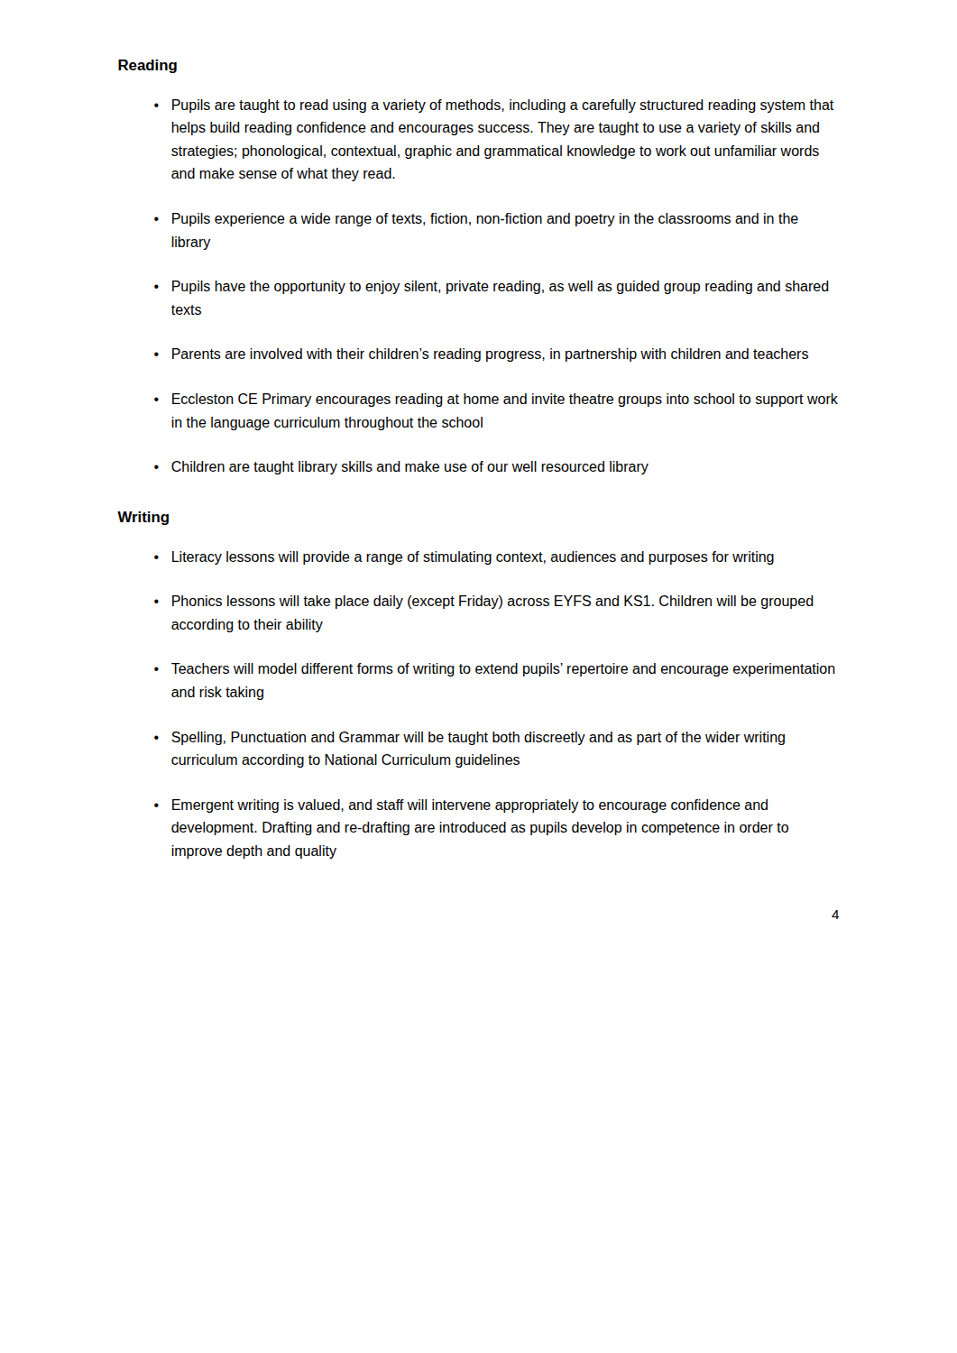Reading
Pupils are taught to read using a variety of methods, including a carefully structured reading system that helps build reading confidence and encourages success. They are taught to use a variety of skills and strategies; phonological, contextual, graphic and grammatical knowledge to work out unfamiliar words and make sense of what they read.
Pupils experience a wide range of texts, fiction, non-fiction and poetry in the classrooms and in the library
Pupils have the opportunity to enjoy silent, private reading, as well as guided group reading and shared texts
Parents are involved with their children’s reading progress, in partnership with children and teachers
Eccleston CE Primary encourages reading at home and invite theatre groups into school to support work in the language curriculum throughout the school
Children are taught library skills and make use of our well resourced library
Writing
Literacy lessons will provide a range of stimulating context, audiences and purposes for writing
Phonics lessons will take place daily (except Friday) across EYFS and KS1. Children will be grouped according to their ability
Teachers will model different forms of writing to extend pupils’ repertoire and encourage experimentation and risk taking
Spelling, Punctuation and Grammar will be taught both discreetly and as part of the wider writing curriculum according to National Curriculum guidelines
Emergent writing is valued, and staff will intervene appropriately to encourage confidence and development. Drafting and re-drafting are introduced as pupils develop in competence in order to improve depth and quality
4